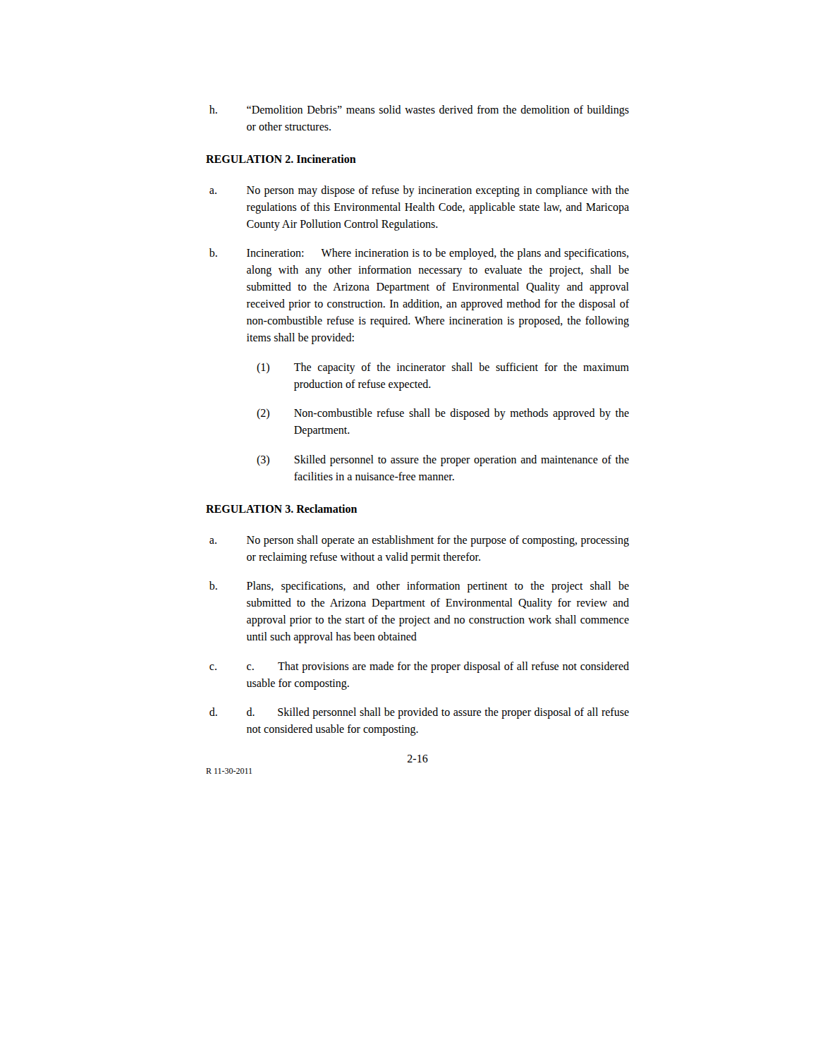h.
“Demolition Debris” means solid wastes derived from the demolition of buildings or other structures.
REGULATION 2. Incineration
a.
No person may dispose of refuse by incineration excepting in compliance with the regulations of this Environmental Health Code, applicable state law, and Maricopa County Air Pollution Control Regulations.
b.
Incineration: Where incineration is to be employed, the plans and specifications, along with any other information necessary to evaluate the project, shall be submitted to the Arizona Department of Environmental Quality and approval received prior to construction. In addition, an approved method for the disposal of non-combustible refuse is required. Where incineration is proposed, the following items shall be provided:
(1)
The capacity of the incinerator shall be sufficient for the maximum production of refuse expected.
(2)
Non-combustible refuse shall be disposed by methods approved by the Department.
(3)
Skilled personnel to assure the proper operation and maintenance of the facilities in a nuisance-free manner.
REGULATION 3. Reclamation
a.
No person shall operate an establishment for the purpose of composting, processing or reclaiming refuse without a valid permit therefor.
b.
Plans, specifications, and other information pertinent to the project shall be submitted to the Arizona Department of Environmental Quality for review and approval prior to the start of the project and no construction work shall commence until such approval has been obtained
c.
c. That provisions are made for the proper disposal of all refuse not considered usable for composting.
d.
d. Skilled personnel shall be provided to assure the proper disposal of all refuse not considered usable for composting.
2-16
R 11-30-2011